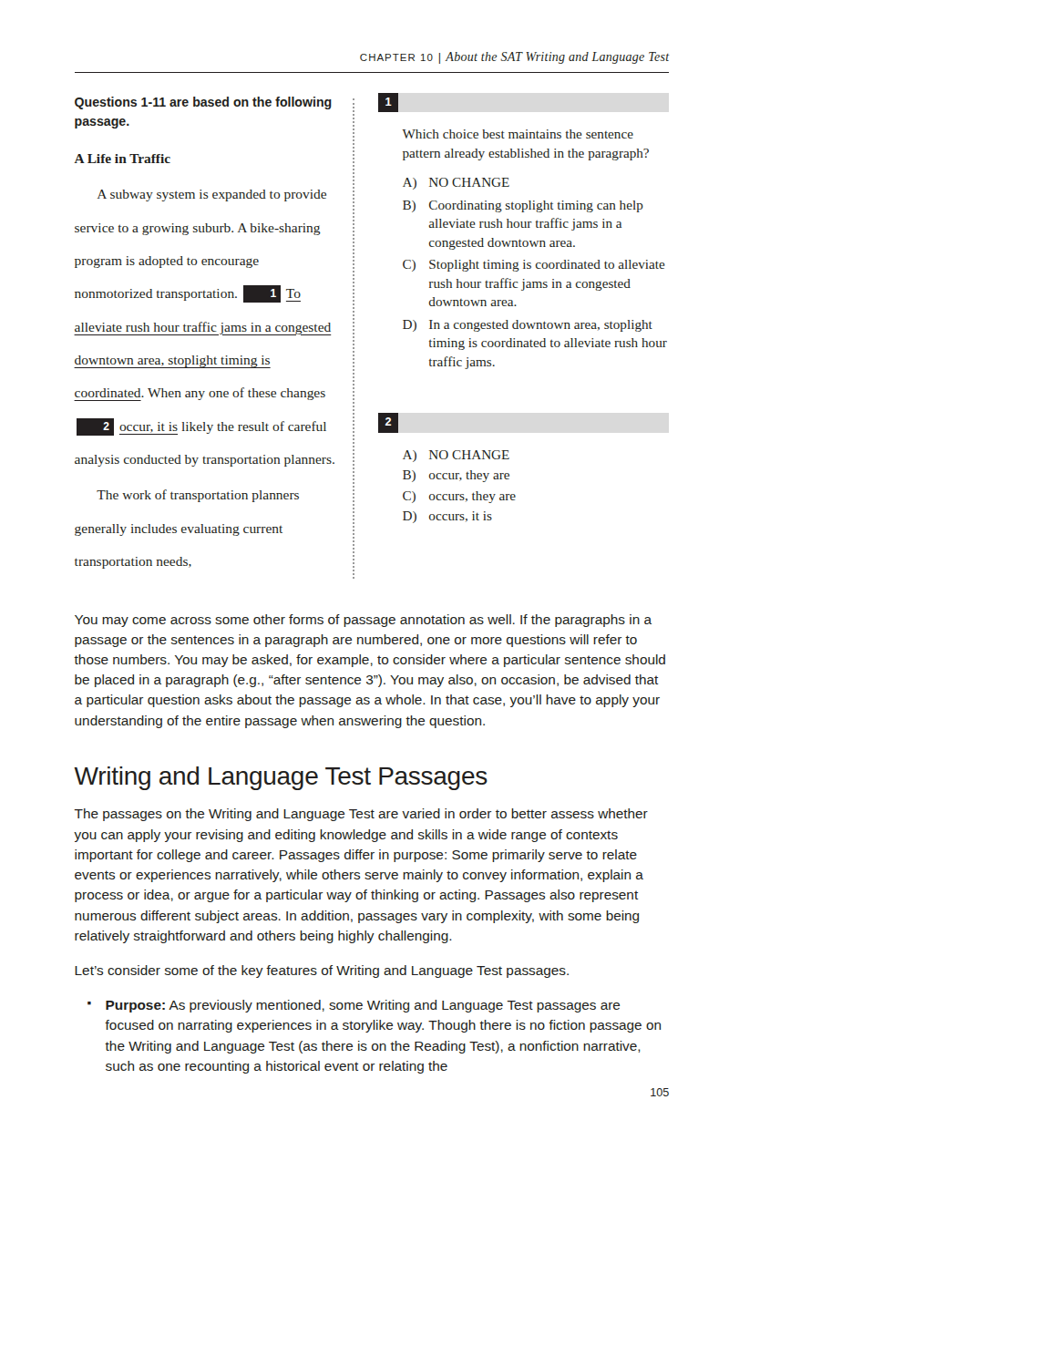CHAPTER 10|About the SAT Writing and Language Test
Questions 1-11 are based on the following passage.
A Life in Traffic
A subway system is expanded to provide service to a growing suburb. A bike-sharing program is adopted to encourage nonmotorized transportation. 1 To alleviate rush hour traffic jams in a congested downtown area, stoplight timing is coordinated. When any one of these changes 2 occur, it is likely the result of careful analysis conducted by transportation planners.
The work of transportation planners generally includes evaluating current transportation needs,
1
Which choice best maintains the sentence pattern already established in the paragraph?
A) NO CHANGE
B) Coordinating stoplight timing can help alleviate rush hour traffic jams in a congested downtown area.
C) Stoplight timing is coordinated to alleviate rush hour traffic jams in a congested downtown area.
D) In a congested downtown area, stoplight timing is coordinated to alleviate rush hour traffic jams.
2
A) NO CHANGE
B) occur, they are
C) occurs, they are
D) occurs, it is
You may come across some other forms of passage annotation as well. If the paragraphs in a passage or the sentences in a paragraph are numbered, one or more questions will refer to those numbers. You may be asked, for example, to consider where a particular sentence should be placed in a paragraph (e.g., “after sentence 3”). You may also, on occasion, be advised that a particular question asks about the passage as a whole. In that case, you’ll have to apply your understanding of the entire passage when answering the question.
Writing and Language Test Passages
The passages on the Writing and Language Test are varied in order to better assess whether you can apply your revising and editing knowledge and skills in a wide range of contexts important for college and career. Passages differ in purpose: Some primarily serve to relate events or experiences narratively, while others serve mainly to convey information, explain a process or idea, or argue for a particular way of thinking or acting. Passages also represent numerous different subject areas. In addition, passages vary in complexity, with some being relatively straightforward and others being highly challenging.
Let’s consider some of the key features of Writing and Language Test passages.
Purpose: As previously mentioned, some Writing and Language Test passages are focused on narrating experiences in a storylike way. Though there is no fiction passage on the Writing and Language Test (as there is on the Reading Test), a nonfiction narrative, such as one recounting a historical event or relating the
105